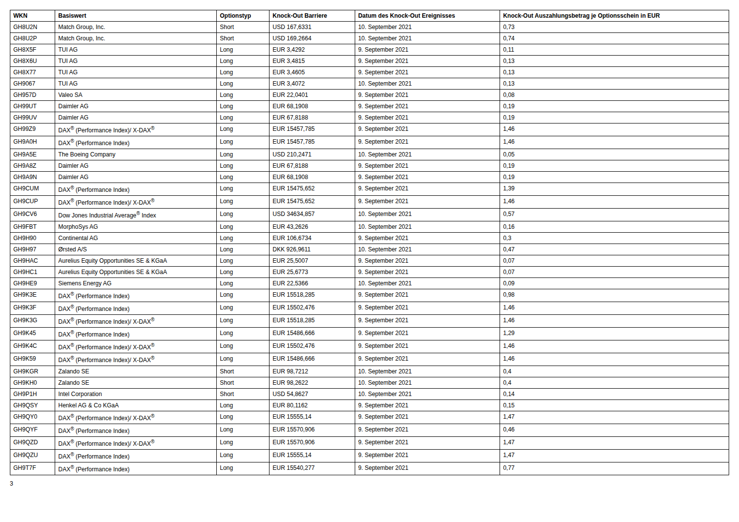| WKN | Basiswert | Optionstyp | Knock-Out Barriere | Datum des Knock-Out Ereignisses | Knock-Out Auszahlungsbetrag je Optionsschein in EUR |
| --- | --- | --- | --- | --- | --- |
| GH8U2N | Match Group, Inc. | Short | USD 167,6331 | 10. September 2021 | 0,73 |
| GH8U2P | Match Group, Inc. | Short | USD 169,2664 | 10. September 2021 | 0,74 |
| GH8X5F | TUI AG | Long | EUR 3,4292 | 9. September 2021 | 0,11 |
| GH8X6U | TUI AG | Long | EUR 3,4815 | 9. September 2021 | 0,13 |
| GH8X77 | TUI AG | Long | EUR 3,4605 | 9. September 2021 | 0,13 |
| GH9067 | TUI AG | Long | EUR 3,4072 | 10. September 2021 | 0,13 |
| GH957D | Valeo SA | Long | EUR 22,0401 | 9. September 2021 | 0,08 |
| GH99UT | Daimler AG | Long | EUR 68,1908 | 9. September 2021 | 0,19 |
| GH99UV | Daimler AG | Long | EUR 67,8188 | 9. September 2021 | 0,19 |
| GH99Z9 | DAX ® (Performance Index)/ X-DAX ® | Long | EUR 15457,785 | 9. September 2021 | 1,46 |
| GH9A0H | DAX ® (Performance Index) | Long | EUR 15457,785 | 9. September 2021 | 1,46 |
| GH9A5E | The Boeing Company | Long | USD 210,2471 | 10. September 2021 | 0,05 |
| GH9A8Z | Daimler AG | Long | EUR 67,8188 | 9. September 2021 | 0,19 |
| GH9A9N | Daimler AG | Long | EUR 68,1908 | 9. September 2021 | 0,19 |
| GH9CUM | DAX ® (Performance Index) | Long | EUR 15475,652 | 9. September 2021 | 1,39 |
| GH9CUP | DAX ® (Performance Index)/ X-DAX ® | Long | EUR 15475,652 | 9. September 2021 | 1,46 |
| GH9CV6 | Dow Jones Industrial Average ® Index | Long | USD 34634,857 | 10. September 2021 | 0,57 |
| GH9FBT | MorphoSys AG | Long | EUR 43,2626 | 10. September 2021 | 0,16 |
| GH9H90 | Continental AG | Long | EUR 106,6734 | 9. September 2021 | 0,3 |
| GH9H97 | Ørsted A/S | Long | DKK 926,9611 | 10. September 2021 | 0,47 |
| GH9HAC | Aurelius Equity Opportunities SE & KGaA | Long | EUR 25,5007 | 9. September 2021 | 0,07 |
| GH9HC1 | Aurelius Equity Opportunities SE & KGaA | Long | EUR 25,6773 | 9. September 2021 | 0,07 |
| GH9HE9 | Siemens Energy AG | Long | EUR 22,5366 | 10. September 2021 | 0,09 |
| GH9K3E | DAX ® (Performance Index) | Long | EUR 15518,285 | 9. September 2021 | 0,98 |
| GH9K3F | DAX ® (Performance Index) | Long | EUR 15502,476 | 9. September 2021 | 1,46 |
| GH9K3G | DAX ® (Performance Index)/ X-DAX ® | Long | EUR 15518,285 | 9. September 2021 | 1,46 |
| GH9K45 | DAX ® (Performance Index) | Long | EUR 15486,666 | 9. September 2021 | 1,29 |
| GH9K4C | DAX ® (Performance Index)/ X-DAX ® | Long | EUR 15502,476 | 9. September 2021 | 1,46 |
| GH9K59 | DAX ® (Performance Index)/ X-DAX ® | Long | EUR 15486,666 | 9. September 2021 | 1,46 |
| GH9KGR | Zalando SE | Short | EUR 98,7212 | 10. September 2021 | 0,4 |
| GH9KH0 | Zalando SE | Short | EUR 98,2622 | 10. September 2021 | 0,4 |
| GH9P1H | Intel Corporation | Short | USD 54,8627 | 10. September 2021 | 0,14 |
| GH9QSY | Henkel AG & Co KGaA | Long | EUR 80,1162 | 9. September 2021 | 0,15 |
| GH9QY0 | DAX ® (Performance Index)/ X-DAX ® | Long | EUR 15555,14 | 9. September 2021 | 1,47 |
| GH9QYF | DAX ® (Performance Index) | Long | EUR 15570,906 | 9. September 2021 | 0,46 |
| GH9QZD | DAX ® (Performance Index)/ X-DAX ® | Long | EUR 15570,906 | 9. September 2021 | 1,47 |
| GH9QZU | DAX ® (Performance Index) | Long | EUR 15555,14 | 9. September 2021 | 1,47 |
| GH9T7F | DAX ® (Performance Index) | Long | EUR 15540,277 | 9. September 2021 | 0,77 |
3